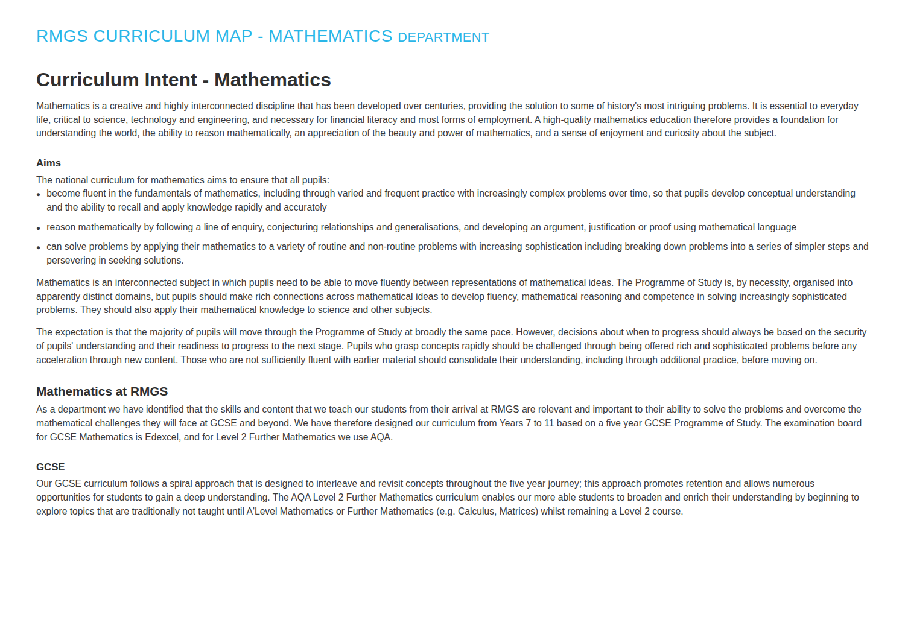RMGS CURRICULUM MAP - MATHEMATICS DEPARTMENT
Curriculum Intent - Mathematics
Mathematics is a creative and highly interconnected discipline that has been developed over centuries, providing the solution to some of history's most intriguing problems. It is essential to everyday life, critical to science, technology and engineering, and necessary for financial literacy and most forms of employment. A high-quality mathematics education therefore provides a foundation for understanding the world, the ability to reason mathematically, an appreciation of the beauty and power of mathematics, and a sense of enjoyment and curiosity about the subject.
Aims
The national curriculum for mathematics aims to ensure that all pupils:
become fluent in the fundamentals of mathematics, including through varied and frequent practice with increasingly complex problems over time, so that pupils develop conceptual understanding and the ability to recall and apply knowledge rapidly and accurately
reason mathematically by following a line of enquiry, conjecturing relationships and generalisations, and developing an argument, justification or proof using mathematical language
can solve problems by applying their mathematics to a variety of routine and non-routine problems with increasing sophistication including breaking down problems into a series of simpler steps and persevering in seeking solutions.
Mathematics is an interconnected subject in which pupils need to be able to move fluently between representations of mathematical ideas. The Programme of Study is, by necessity, organised into apparently distinct domains, but pupils should make rich connections across mathematical ideas to develop fluency, mathematical reasoning and competence in solving increasingly sophisticated problems. They should also apply their mathematical knowledge to science and other subjects.
The expectation is that the majority of pupils will move through the Programme of Study at broadly the same pace. However, decisions about when to progress should always be based on the security of pupils' understanding and their readiness to progress to the next stage. Pupils who grasp concepts rapidly should be challenged through being offered rich and sophisticated problems before any acceleration through new content. Those who are not sufficiently fluent with earlier material should consolidate their understanding, including through additional practice, before moving on.
Mathematics at RMGS
As a department we have identified that the skills and content that we teach our students from their arrival at RMGS are relevant and important to their ability to solve the problems and overcome the mathematical challenges they will face at GCSE and beyond. We have therefore designed our curriculum from Years 7 to 11 based on a five year GCSE Programme of Study. The examination board for GCSE Mathematics is Edexcel, and for Level 2 Further Mathematics we use AQA.
GCSE
Our GCSE curriculum follows a spiral approach that is designed to interleave and revisit concepts throughout the five year journey; this approach promotes retention and allows numerous opportunities for students to gain a deep understanding. The AQA Level 2 Further Mathematics curriculum enables our more able students to broaden and enrich their understanding by beginning to explore topics that are traditionally not taught until A'Level Mathematics or Further Mathematics (e.g. Calculus, Matrices) whilst remaining a Level 2 course.